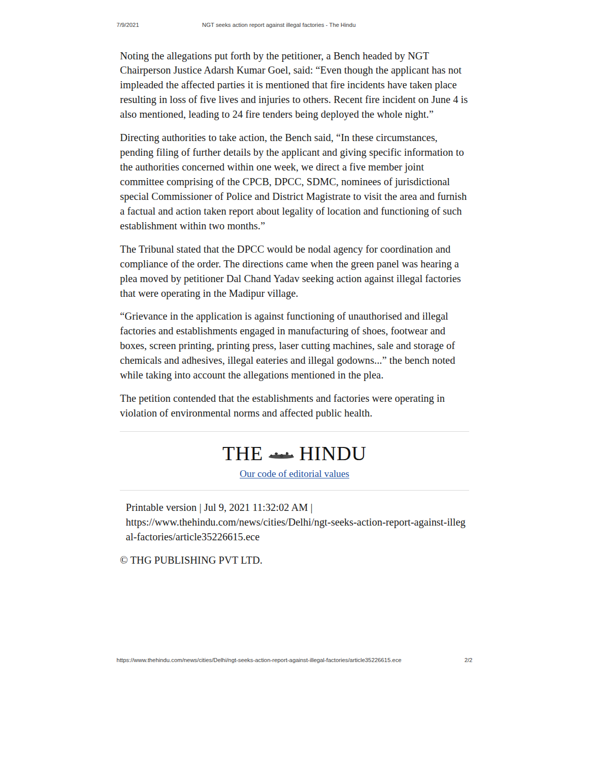7/9/2021 NGT seeks action report against illegal factories - The Hindu
Noting the allegations put forth by the petitioner, a Bench headed by NGT Chairperson Justice Adarsh Kumar Goel, said: “Even though the applicant has not impleaded the affected parties it is mentioned that fire incidents have taken place resulting in loss of five lives and injuries to others. Recent fire incident on June 4 is also mentioned, leading to 24 fire tenders being deployed the whole night.”
Directing authorities to take action, the Bench said, “In these circumstances, pending filing of further details by the applicant and giving specific information to the authorities concerned within one week, we direct a five member joint committee comprising of the CPCB, DPCC, SDMC, nominees of jurisdictional special Commissioner of Police and District Magistrate to visit the area and furnish a factual and action taken report about legality of location and functioning of such establishment within two months.”
The Tribunal stated that the DPCC would be nodal agency for coordination and compliance of the order. The directions came when the green panel was hearing a plea moved by petitioner Dal Chand Yadav seeking action against illegal factories that were operating in the Madipur village.
“Grievance in the application is against functioning of unauthorised and illegal factories and establishments engaged in manufacturing of shoes, footwear and boxes, screen printing, printing press, laser cutting machines, sale and storage of chemicals and adhesives, illegal eateries and illegal godowns...” the bench noted while taking into account the allegations mentioned in the plea.
The petition contended that the establishments and factories were operating in violation of environmental norms and affected public health.
THE HINDU
Our code of editorial values
Printable version | Jul 9, 2021 11:32:02 AM |
https://www.thehindu.com/news/cities/Delhi/ngt-seeks-action-report-against-illegal-factories/article35226615.ece
© THG PUBLISHING PVT LTD.
https://www.thehindu.com/news/cities/Delhi/ngt-seeks-action-report-against-illegal-factories/article35226615.ece 2/2